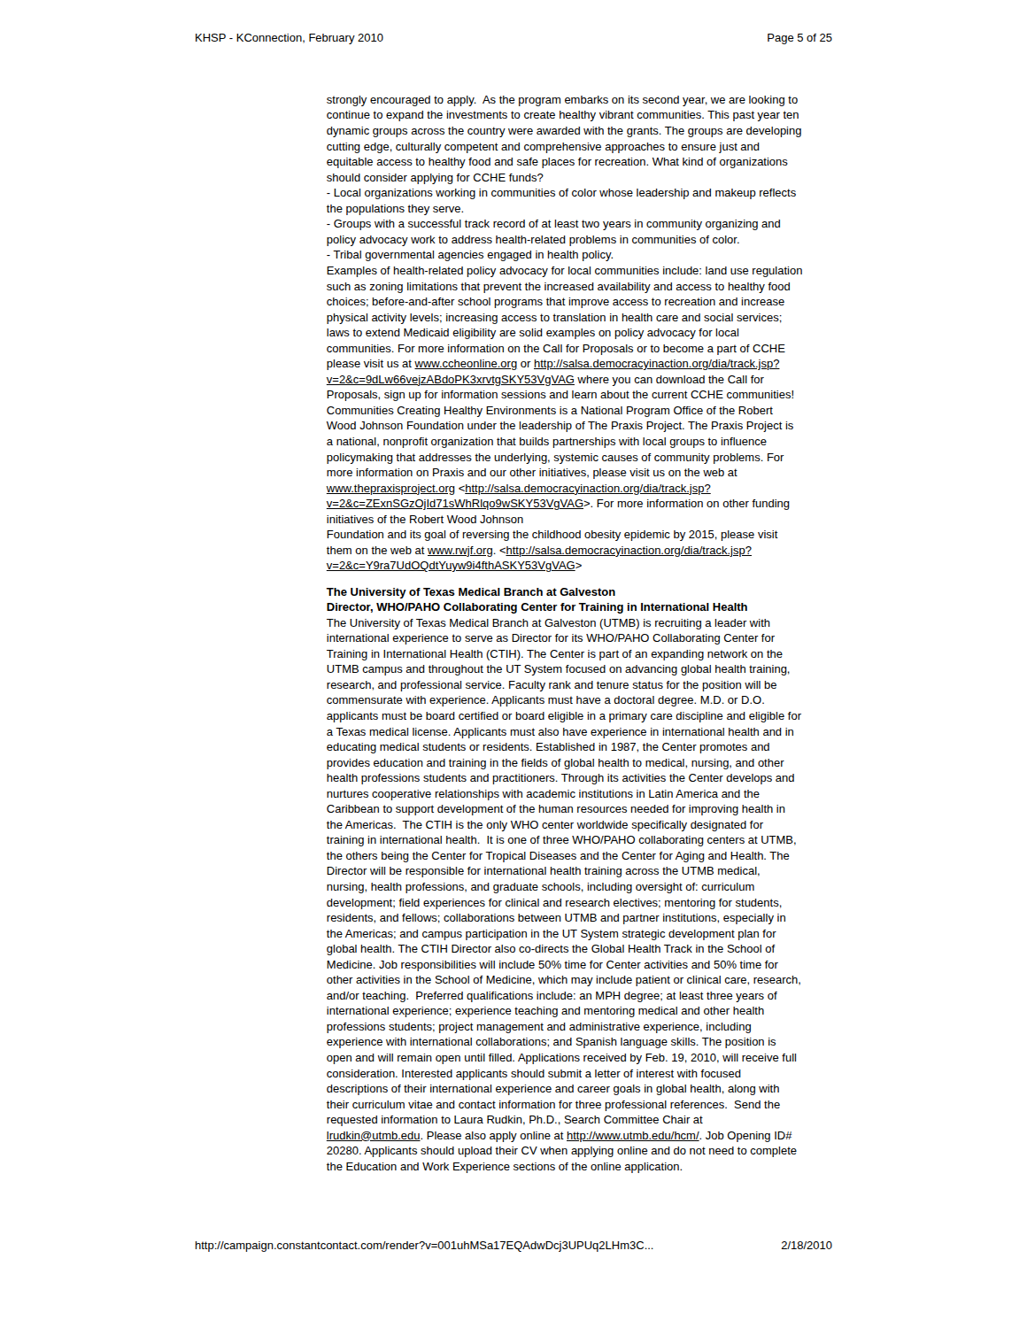KHSP - KConnection, February 2010 Page 5 of 25
strongly encouraged to apply. As the program embarks on its second year, we are looking to continue to expand the investments to create healthy vibrant communities. This past year ten dynamic groups across the country were awarded with the grants. The groups are developing cutting edge, culturally competent and comprehensive approaches to ensure just and equitable access to healthy food and safe places for recreation. What kind of organizations should consider applying for CCHE funds?
- Local organizations working in communities of color whose leadership and makeup reflects the populations they serve.
- Groups with a successful track record of at least two years in community organizing and policy advocacy work to address health-related problems in communities of color.
- Tribal governmental agencies engaged in health policy.
Examples of health-related policy advocacy for local communities include: land use regulation such as zoning limitations that prevent the increased availability and access to healthy food choices; before-and-after school programs that improve access to recreation and increase physical activity levels; increasing access to translation in health care and social services;
laws to extend Medicaid eligibility are solid examples on policy advocacy for local communities. For more information on the Call for Proposals or to become a part of CCHE please visit us at www.ccheonline.org or http://salsa.democracyinaction.org/dia/track.jsp?v=2&c=9dLw66vejzABdoPK3xrvtgSKY53VgVAG where you can download the Call for Proposals, sign up for information sessions and learn about the current CCHE communities! Communities Creating Healthy Environments is a National Program Office of the Robert Wood Johnson Foundation under the leadership of The Praxis Project. The Praxis Project is a national, nonprofit organization that builds partnerships with local groups to influence policymaking that addresses the underlying, systemic causes of community problems. For more information on Praxis and our other initiatives, please visit us on the web at www.thepraxisproject.org <http://salsa.democracyinaction.org/dia/track.jsp?v=2&c=ZExnSGzOjId71sWhRlqo9wSKY53VgVAG>. For more information on other funding initiatives of the Robert Wood Johnson
Foundation and its goal of reversing the childhood obesity epidemic by 2015, please visit them on the web at www.rwjf.org. <http://salsa.democracyinaction.org/dia/track.jsp?v=2&c=Y9ra7UdOQdtYuyw9i4fthASKY53VgVAG>
The University of Texas Medical Branch at Galveston
Director, WHO/PAHO Collaborating Center for Training in International Health
The University of Texas Medical Branch at Galveston (UTMB) is recruiting a leader with international experience to serve as Director for its WHO/PAHO Collaborating Center for Training in International Health (CTIH). The Center is part of an expanding network on the UTMB campus and throughout the UT System focused on advancing global health training, research, and professional service. Faculty rank and tenure status for the position will be commensurate with experience. Applicants must have a doctoral degree. M.D. or D.O. applicants must be board certified or board eligible in a primary care discipline and eligible for a Texas medical license. Applicants must also have experience in international health and in educating medical students or residents. Established in 1987, the Center promotes and provides education and training in the fields of global health to medical, nursing, and other health professions students and practitioners. Through its activities the Center develops and nurtures cooperative relationships with academic institutions in Latin America and the Caribbean to support development of the human resources needed for improving health in the Americas. The CTIH is the only WHO center worldwide specifically designated for training in international health. It is one of three WHO/PAHO collaborating centers at UTMB, the others being the Center for Tropical Diseases and the Center for Aging and Health. The Director will be responsible for international health training across the UTMB medical, nursing, health professions, and graduate schools, including oversight of: curriculum development; field experiences for clinical and research electives; mentoring for students, residents, and fellows; collaborations between UTMB and partner institutions, especially in the Americas; and campus participation in the UT System strategic development plan for global health. The CTIH Director also co-directs the Global Health Track in the School of Medicine. Job responsibilities will include 50% time for Center activities and 50% time for other activities in the School of Medicine, which may include patient or clinical care, research, and/or teaching. Preferred qualifications include: an MPH degree; at least three years of international experience; experience teaching and mentoring medical and other health professions students; project management and administrative experience, including experience with international collaborations; and Spanish language skills. The position is open and will remain open until filled. Applications received by Feb. 19, 2010, will receive full consideration. Interested applicants should submit a letter of interest with focused descriptions of their international experience and career goals in global health, along with their curriculum vitae and contact information for three professional references. Send the requested information to Laura Rudkin, Ph.D., Search Committee Chair at lrudkin@utmb.edu. Please also apply online at http://www.utmb.edu/hcm/. Job Opening ID# 20280. Applicants should upload their CV when applying online and do not need to complete the Education and Work Experience sections of the online application.
http://campaign.constantcontact.com/render?v=001uhMSa17EQAdwDcj3UPUq2LHm3C... 2/18/2010